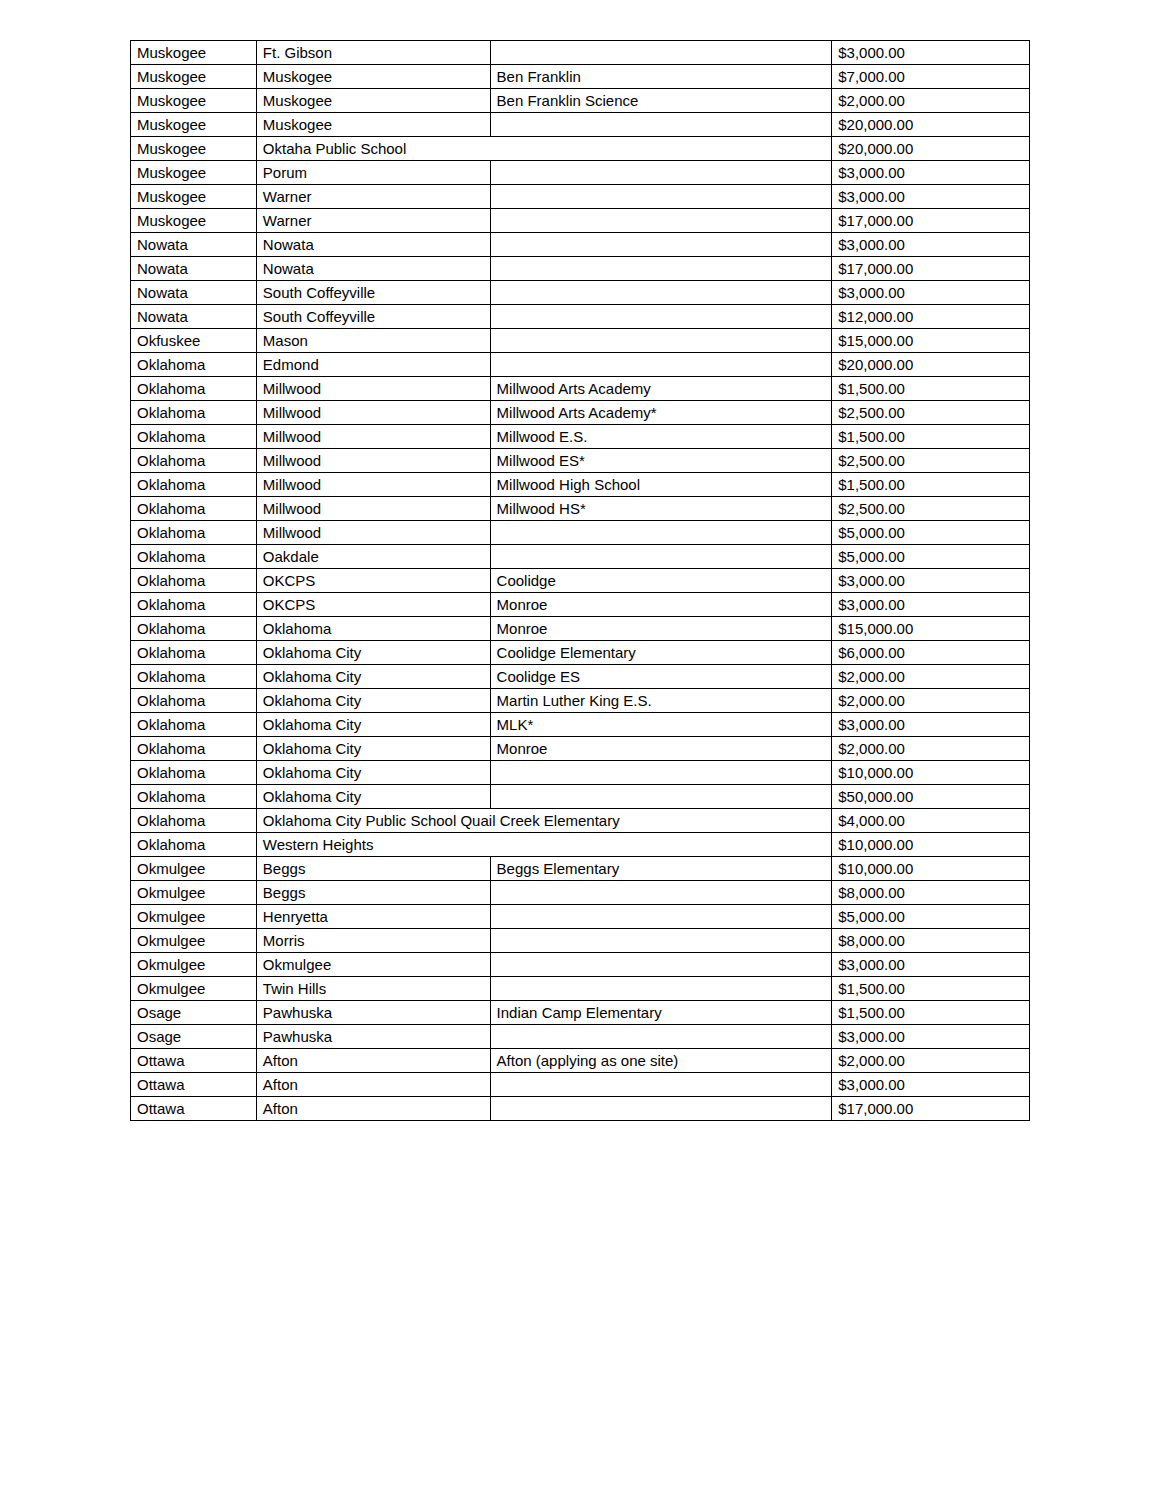| Muskogee | Ft. Gibson | | $3,000.00 |
| Muskogee | Muskogee | Ben Franklin | $7,000.00 |
| Muskogee | Muskogee | Ben Franklin Science | $2,000.00 |
| Muskogee | Muskogee | | $20,000.00 |
| Muskogee | Oktaha Public School | $20,000.00 |
| Muskogee | Porum | | $3,000.00 |
| Muskogee | Warner | | $3,000.00 |
| Muskogee | Warner | | $17,000.00 |
| Nowata | Nowata | | $3,000.00 |
| Nowata | Nowata | | $17,000.00 |
| Nowata | South Coffeyville | | $3,000.00 |
| Nowata | South Coffeyville | | $12,000.00 |
| Okfuskee | Mason | | $15,000.00 |
| Oklahoma | Edmond | | $20,000.00 |
| Oklahoma | Millwood | Millwood Arts Academy | $1,500.00 |
| Oklahoma | Millwood | Millwood Arts Academy* | $2,500.00 |
| Oklahoma | Millwood | Millwood E.S. | $1,500.00 |
| Oklahoma | Millwood | Millwood ES* | $2,500.00 |
| Oklahoma | Millwood | Millwood High School | $1,500.00 |
| Oklahoma | Millwood | Millwood HS* | $2,500.00 |
| Oklahoma | Millwood | | $5,000.00 |
| Oklahoma | Oakdale | | $5,000.00 |
| Oklahoma | OKCPS | Coolidge | $3,000.00 |
| Oklahoma | OKCPS | Monroe | $3,000.00 |
| Oklahoma | Oklahoma | Monroe | $15,000.00 |
| Oklahoma | Oklahoma City | Coolidge Elementary | $6,000.00 |
| Oklahoma | Oklahoma City | Coolidge ES | $2,000.00 |
| Oklahoma | Oklahoma City | Martin Luther King E.S. | $2,000.00 |
| Oklahoma | Oklahoma City | MLK* | $3,000.00 |
| Oklahoma | Oklahoma City | Monroe | $2,000.00 |
| Oklahoma | Oklahoma City | | $10,000.00 |
| Oklahoma | Oklahoma City | | $50,000.00 |
| Oklahoma | Oklahoma City Public School Quail Creek Elementary | $4,000.00 |
| Oklahoma | Western Heights | $10,000.00 |
| Okmulgee | Beggs | Beggs Elementary | $10,000.00 |
| Okmulgee | Beggs | | $8,000.00 |
| Okmulgee | Henryetta | | $5,000.00 |
| Okmulgee | Morris | | $8,000.00 |
| Okmulgee | Okmulgee | | $3,000.00 |
| Okmulgee | Twin Hills | | $1,500.00 |
| Osage | Pawhuska | Indian Camp Elementary | $1,500.00 |
| Osage | Pawhuska | | $3,000.00 |
| Ottawa | Afton | Afton (applying as one site) | $2,000.00 |
| Ottawa | Afton | | $3,000.00 |
| Ottawa | Afton | | $17,000.00 |